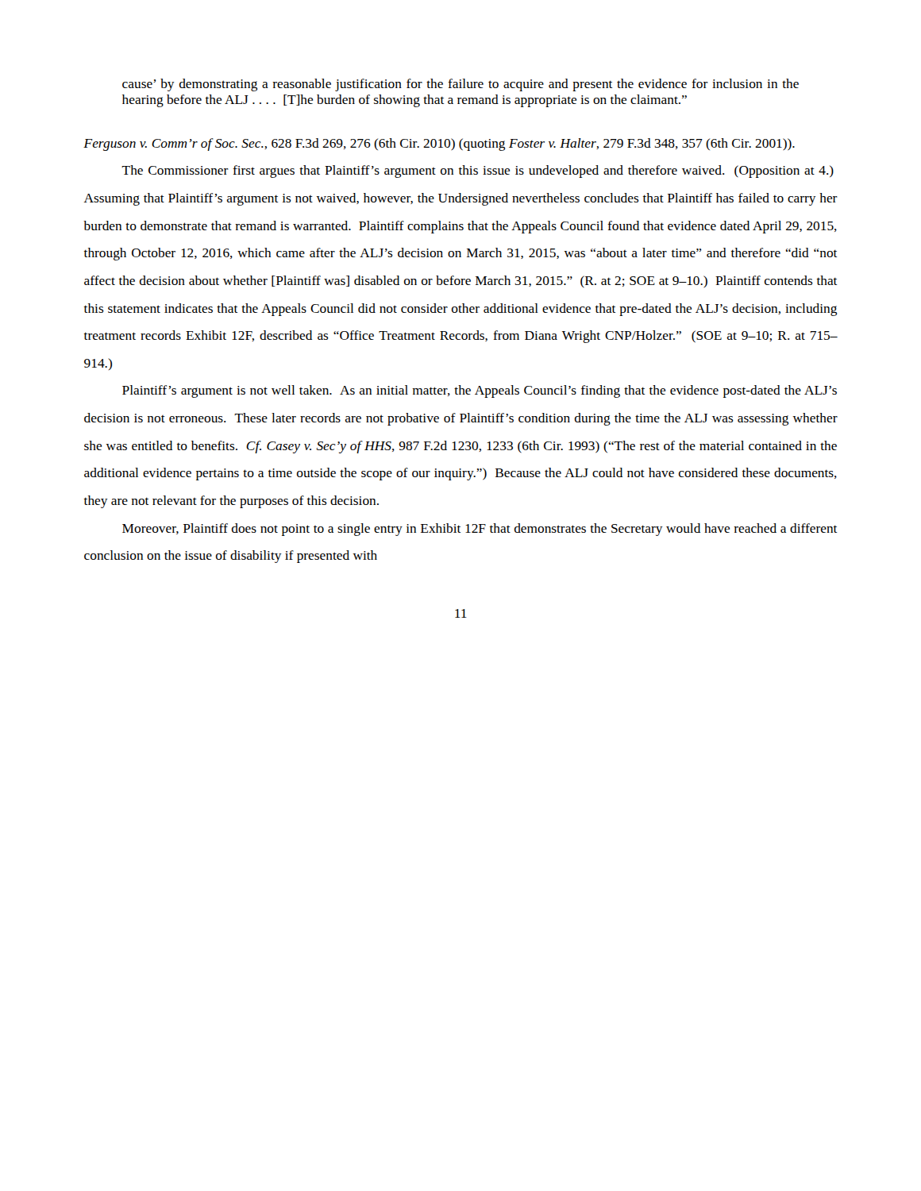cause’ by demonstrating a reasonable justification for the failure to acquire and present the evidence for inclusion in the hearing before the ALJ . . . . [T]he burden of showing that a remand is appropriate is on the claimant.”
Ferguson v. Comm’r of Soc. Sec., 628 F.3d 269, 276 (6th Cir. 2010) (quoting Foster v. Halter, 279 F.3d 348, 357 (6th Cir. 2001)).
The Commissioner first argues that Plaintiff’s argument on this issue is undeveloped and therefore waived. (Opposition at 4.) Assuming that Plaintiff’s argument is not waived, however, the Undersigned nevertheless concludes that Plaintiff has failed to carry her burden to demonstrate that remand is warranted. Plaintiff complains that the Appeals Council found that evidence dated April 29, 2015, through October 12, 2016, which came after the ALJ’s decision on March 31, 2015, was “about a later time” and therefore “did “not affect the decision about whether [Plaintiff was] disabled on or before March 31, 2015.” (R. at 2; SOE at 9–10.) Plaintiff contends that this statement indicates that the Appeals Council did not consider other additional evidence that pre-dated the ALJ’s decision, including treatment records Exhibit 12F, described as “Office Treatment Records, from Diana Wright CNP/Holzer.” (SOE at 9–10; R. at 715–914.)
Plaintiff’s argument is not well taken. As an initial matter, the Appeals Council’s finding that the evidence post-dated the ALJ’s decision is not erroneous. These later records are not probative of Plaintiff’s condition during the time the ALJ was assessing whether she was entitled to benefits. Cf. Casey v. Sec’y of HHS, 987 F.2d 1230, 1233 (6th Cir. 1993) (“The rest of the material contained in the additional evidence pertains to a time outside the scope of our inquiry.”) Because the ALJ could not have considered these documents, they are not relevant for the purposes of this decision.
Moreover, Plaintiff does not point to a single entry in Exhibit 12F that demonstrates the Secretary would have reached a different conclusion on the issue of disability if presented with
11